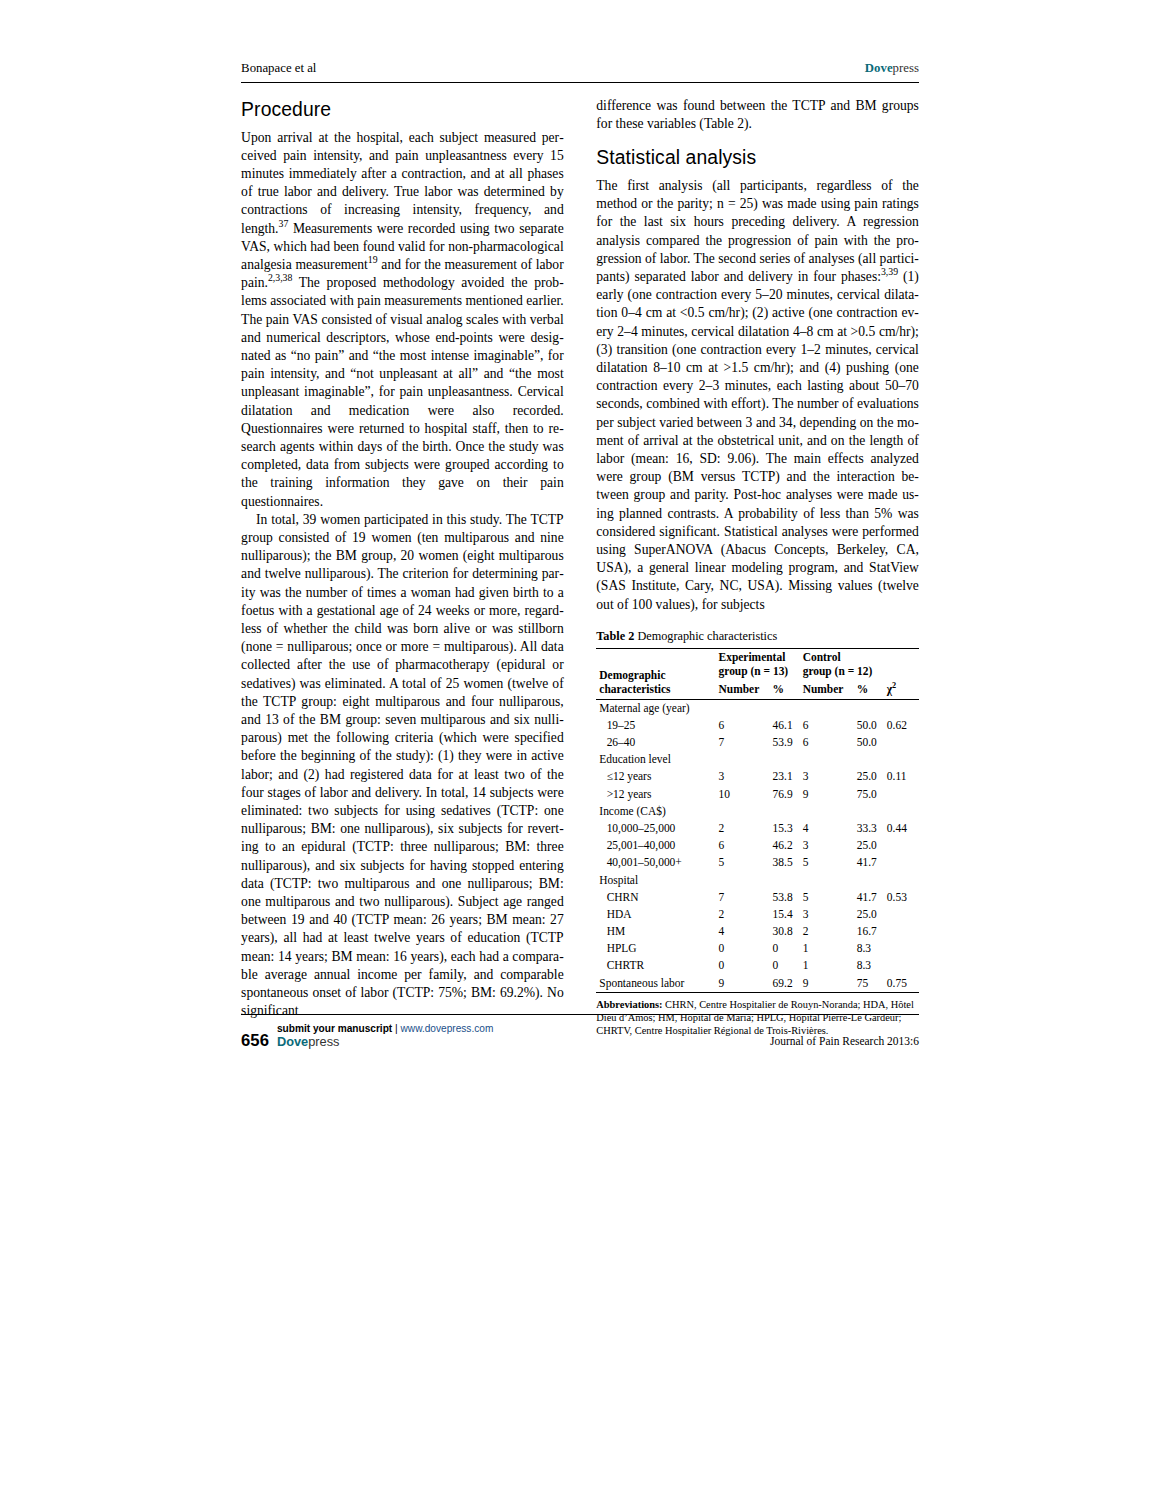Bonapace et al
Dove press
Procedure
Upon arrival at the hospital, each subject measured perceived pain intensity, and pain unpleasantness every 15 minutes immediately after a contraction, and at all phases of true labor and delivery. True labor was determined by contractions of increasing intensity, frequency, and length.37 Measurements were recorded using two separate VAS, which had been found valid for non-pharmacological analgesia measurement19 and for the measurement of labor pain.2,3,38 The proposed methodology avoided the problems associated with pain measurements mentioned earlier. The pain VAS consisted of visual analog scales with verbal and numerical descriptors, whose end-points were designated as “no pain” and “the most intense imaginable”, for pain intensity, and “not unpleasant at all” and “the most unpleasant imaginable”, for pain unpleasantness. Cervical dilatation and medication were also recorded. Questionnaires were returned to hospital staff, then to research agents within days of the birth. Once the study was completed, data from subjects were grouped according to the training information they gave on their pain questionnaires.
In total, 39 women participated in this study. The TCTP group consisted of 19 women (ten multiparous and nine nulliparous); the BM group, 20 women (eight multiparous and twelve nulliparous). The criterion for determining parity was the number of times a woman had given birth to a foetus with a gestational age of 24 weeks or more, regardless of whether the child was born alive or was stillborn (none = nulliparous; once or more = multiparous). All data collected after the use of pharmacotherapy (epidural or sedatives) was eliminated. A total of 25 women (twelve of the TCTP group: eight multiparous and four nulliparous, and 13 of the BM group: seven multiparous and six nulliparous) met the following criteria (which were specified before the beginning of the study): (1) they were in active labor; and (2) had registered data for at least two of the four stages of labor and delivery. In total, 14 subjects were eliminated: two subjects for using sedatives (TCTP: one nulliparous; BM: one nulliparous), six subjects for reverting to an epidural (TCTP: three nulliparous; BM: three nulliparous), and six subjects for having stopped entering data (TCTP: two multiparous and one nulliparous; BM: one multiparous and two nulliparous). Subject age ranged between 19 and 40 (TCTP mean: 26 years; BM mean: 27 years), all had at least twelve years of education (TCTP mean: 14 years; BM mean: 16 years), each had a comparable average annual income per family, and comparable spontaneous onset of labor (TCTP: 75%; BM: 69.2%). No significant
difference was found between the TCTP and BM groups for these variables (Table 2).
Statistical analysis
The first analysis (all participants, regardless of the method or the parity; n = 25) was made using pain ratings for the last six hours preceding delivery. A regression analysis compared the progression of pain with the progression of labor. The second series of analyses (all participants) separated labor and delivery in four phases:3,39 (1) early (one contraction every 5–20 minutes, cervical dilatation 0–4 cm at <0.5 cm/hr); (2) active (one contraction every 2–4 minutes, cervical dilatation 4–8 cm at >0.5 cm/hr); (3) transition (one contraction every 1–2 minutes, cervical dilatation 8–10 cm at >1.5 cm/hr); and (4) pushing (one contraction every 2–3 minutes, each lasting about 50–70 seconds, combined with effort). The number of evaluations per subject varied between 3 and 34, depending on the moment of arrival at the obstetrical unit, and on the length of labor (mean: 16, SD: 9.06). The main effects analyzed were group (BM versus TCTP) and the interaction between group and parity. Post-hoc analyses were made using planned contrasts. A probability of less than 5% was considered significant. Statistical analyses were performed using SuperANOVA (Abacus Concepts, Berkeley, CA, USA), a general linear modeling program, and StatView (SAS Institute, Cary, NC, USA). Missing values (twelve out of 100 values), for subjects
Table 2 Demographic characteristics
| Demographic characteristics | Experimental group (n = 13) | Control group (n = 12) | χ 2 |
| --- | --- | --- | --- |
| Number | % | Number | % |
| Maternal age (year) | | | | | |
| 19–25 | 6 | 46.1 | 6 | 50.0 | 0.62 |
| 26–40 | 7 | 53.9 | 6 | 50.0 | |
| Education level | | | | | |
| ≤12 years | 3 | 23.1 | 3 | 25.0 | 0.11 |
| >12 years | 10 | 76.9 | 9 | 75.0 | |
| Income (CA$) | | | | | |
| 10,000–25,000 | 2 | 15.3 | 4 | 33.3 | 0.44 |
| 25,001–40,000 | 6 | 46.2 | 3 | 25.0 | |
| 40,001–50,000+ | 5 | 38.5 | 5 | 41.7 | |
| Hospital | | | | | |
| CHRN | 7 | 53.8 | 5 | 41.7 | 0.53 |
| HDA | 2 | 15.4 | 3 | 25.0 | |
| HM | 4 | 30.8 | 2 | 16.7 | |
| HPLG | 0 | 0 | 1 | 8.3 | |
| CHRTR | 0 | 0 | 1 | 8.3 | |
| Spontaneous labor | 9 | 69.2 | 9 | 75 | 0.75 |
Abbreviations: CHRN, Centre Hospitalier de Rouyn-Noranda; HDA, Hôtel Dieu d’Amos; HM, Hôpital de Maria; HPLG, Hôpital Pierre-Le Gardeur; CHRTV, Centre Hospitalier Régional de Trois-Rivières.
656
submit your manuscript | www.dovepress.com
Dovepress
Journal of Pain Research 2013:6